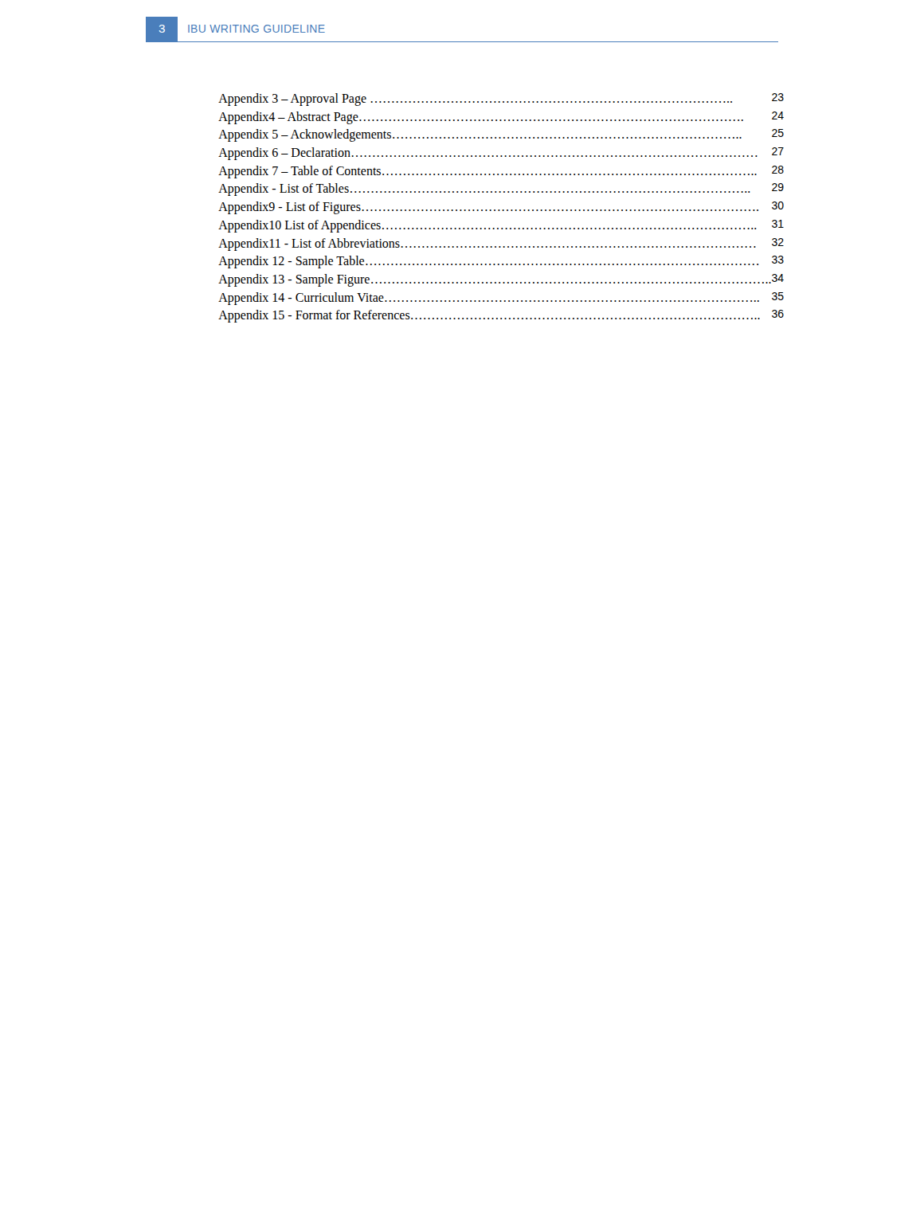3
IBU WRITING GUIDELINE
| Appendix 3 – Approval Page ………………………………………………………………………….. | 23 |
| Appendix4 – Abstract Page………………………………………………………………………………. | 24 |
| Appendix 5 – Acknowledgements……………………………………………………………………….. | 25 |
| Appendix 6 – Declaration…………………………………………………………………………………… | 27 |
| Appendix 7 – Table of Contents…………………………………………………………………………….. | 28 |
| Appendix - List of Tables………………………………………………………………………………….. | 29 |
| Appendix9 - List of Figures…………………………………………………………………………………. | 30 |
| Appendix10 List of Appendices…………………………………………………………………………….. | 31 |
| Appendix11 - List of Abbreviations………………………………………………………………………… | 32 |
| Appendix 12 - Sample Table………………………………………………………………………………… | 33 |
| Appendix 13 - Sample Figure………………………………………………………………………………….. | 34 |
| Appendix 14 - Curriculum Vitae…………………………………………………………………………….. | 35 |
| Appendix 15 - Format for References……………………………………………………………………….. | 36 |